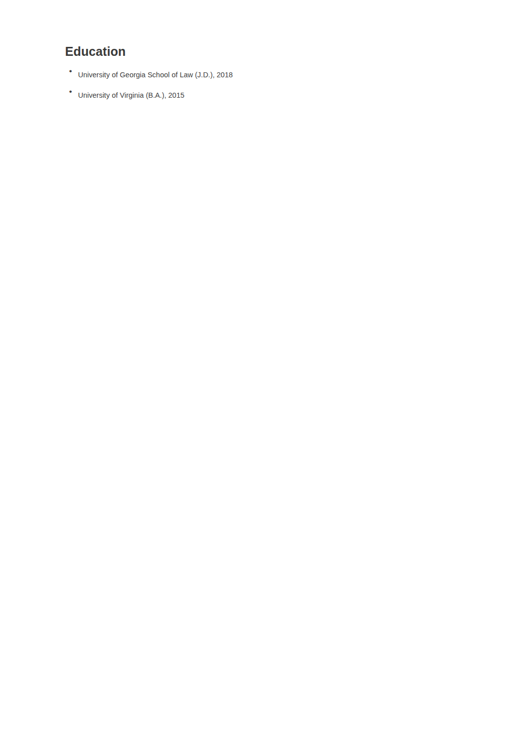Education
University of Georgia School of Law (J.D.), 2018
University of Virginia (B.A.), 2015